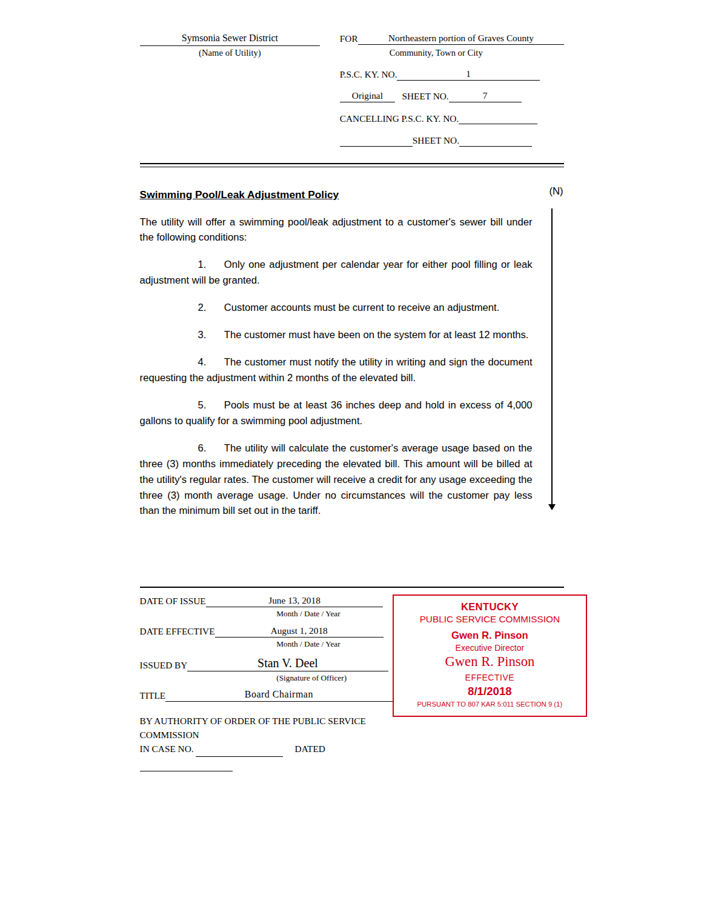| Symsonia Sewer District (Name of Utility) | FOR Northeastern portion of Graves County Community, Town or City P.S.C. KY. NO. 1 Original SHEET NO. 7 CANCELLING P.S.C. KY. NO. SHEET NO. |
(N)
Swimming Pool/Leak Adjustment Policy
The utility will offer a swimming pool/leak adjustment to a customer's sewer bill under the following conditions:
1. Only one adjustment per calendar year for either pool filling or leak adjustment will be granted.
2. Customer accounts must be current to receive an adjustment.
3. The customer must have been on the system for at least 12 months.
4. The customer must notify the utility in writing and sign the document requesting the adjustment within 2 months of the elevated bill.
5. Pools must be at least 36 inches deep and hold in excess of 4,000 gallons to qualify for a swimming pool adjustment.
6. The utility will calculate the customer's average usage based on the three (3) months immediately preceding the elevated bill. This amount will be billed at the utility's regular rates. The customer will receive a credit for any usage exceeding the three (3) month average usage. Under no circumstances will the customer pay less than the minimum bill set out in the tariff.
| DATE OF ISSUE June 13, 2018 Month / Date / Year DATE EFFECTIVE August 1, 2018 Month / Date / Year ISSUED BY Stan V. Deel (Signature of Officer) TITLE Board Chairman BY AUTHORITY OF ORDER OF THE PUBLIC SERVICE COMMISSION IN CASE NO. DATED | KENTUCKY PUBLIC SERVICE COMMISSION Gwen R. Pinson Executive Director Gwen R. Pinson EFFECTIVE 8/1/2018 PURSUANT TO 807 KAR 5:011 SECTION 9 (1) |